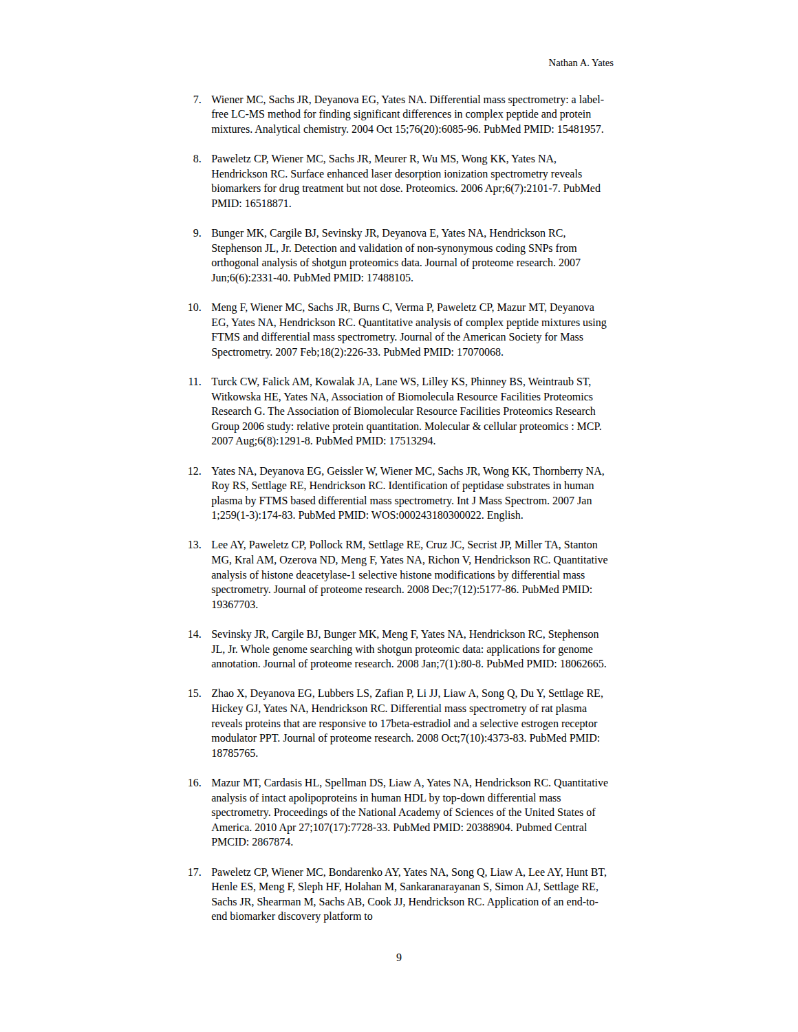Nathan A. Yates
7. Wiener MC, Sachs JR, Deyanova EG, Yates NA. Differential mass spectrometry: a label-free LC-MS method for finding significant differences in complex peptide and protein mixtures. Analytical chemistry. 2004 Oct 15;76(20):6085-96. PubMed PMID: 15481957.
8. Paweletz CP, Wiener MC, Sachs JR, Meurer R, Wu MS, Wong KK, Yates NA, Hendrickson RC. Surface enhanced laser desorption ionization spectrometry reveals biomarkers for drug treatment but not dose. Proteomics. 2006 Apr;6(7):2101-7. PubMed PMID: 16518871.
9. Bunger MK, Cargile BJ, Sevinsky JR, Deyanova E, Yates NA, Hendrickson RC, Stephenson JL, Jr. Detection and validation of non-synonymous coding SNPs from orthogonal analysis of shotgun proteomics data. Journal of proteome research. 2007 Jun;6(6):2331-40. PubMed PMID: 17488105.
10. Meng F, Wiener MC, Sachs JR, Burns C, Verma P, Paweletz CP, Mazur MT, Deyanova EG, Yates NA, Hendrickson RC. Quantitative analysis of complex peptide mixtures using FTMS and differential mass spectrometry. Journal of the American Society for Mass Spectrometry. 2007 Feb;18(2):226-33. PubMed PMID: 17070068.
11. Turck CW, Falick AM, Kowalak JA, Lane WS, Lilley KS, Phinney BS, Weintraub ST, Witkowska HE, Yates NA, Association of Biomolecula Resource Facilities Proteomics Research G. The Association of Biomolecular Resource Facilities Proteomics Research Group 2006 study: relative protein quantitation. Molecular & cellular proteomics : MCP. 2007 Aug;6(8):1291-8. PubMed PMID: 17513294.
12. Yates NA, Deyanova EG, Geissler W, Wiener MC, Sachs JR, Wong KK, Thornberry NA, Roy RS, Settlage RE, Hendrickson RC. Identification of peptidase substrates in human plasma by FTMS based differential mass spectrometry. Int J Mass Spectrom. 2007 Jan 1;259(1-3):174-83. PubMed PMID: WOS:000243180300022. English.
13. Lee AY, Paweletz CP, Pollock RM, Settlage RE, Cruz JC, Secrist JP, Miller TA, Stanton MG, Kral AM, Ozerova ND, Meng F, Yates NA, Richon V, Hendrickson RC. Quantitative analysis of histone deacetylase-1 selective histone modifications by differential mass spectrometry. Journal of proteome research. 2008 Dec;7(12):5177-86. PubMed PMID: 19367703.
14. Sevinsky JR, Cargile BJ, Bunger MK, Meng F, Yates NA, Hendrickson RC, Stephenson JL, Jr. Whole genome searching with shotgun proteomic data: applications for genome annotation. Journal of proteome research. 2008 Jan;7(1):80-8. PubMed PMID: 18062665.
15. Zhao X, Deyanova EG, Lubbers LS, Zafian P, Li JJ, Liaw A, Song Q, Du Y, Settlage RE, Hickey GJ, Yates NA, Hendrickson RC. Differential mass spectrometry of rat plasma reveals proteins that are responsive to 17beta-estradiol and a selective estrogen receptor modulator PPT. Journal of proteome research. 2008 Oct;7(10):4373-83. PubMed PMID: 18785765.
16. Mazur MT, Cardasis HL, Spellman DS, Liaw A, Yates NA, Hendrickson RC. Quantitative analysis of intact apolipoproteins in human HDL by top-down differential mass spectrometry. Proceedings of the National Academy of Sciences of the United States of America. 2010 Apr 27;107(17):7728-33. PubMed PMID: 20388904. Pubmed Central PMCID: 2867874.
17. Paweletz CP, Wiener MC, Bondarenko AY, Yates NA, Song Q, Liaw A, Lee AY, Hunt BT, Henle ES, Meng F, Sleph HF, Holahan M, Sankaranarayanan S, Simon AJ, Settlage RE, Sachs JR, Shearman M, Sachs AB, Cook JJ, Hendrickson RC. Application of an end-to-end biomarker discovery platform to
9